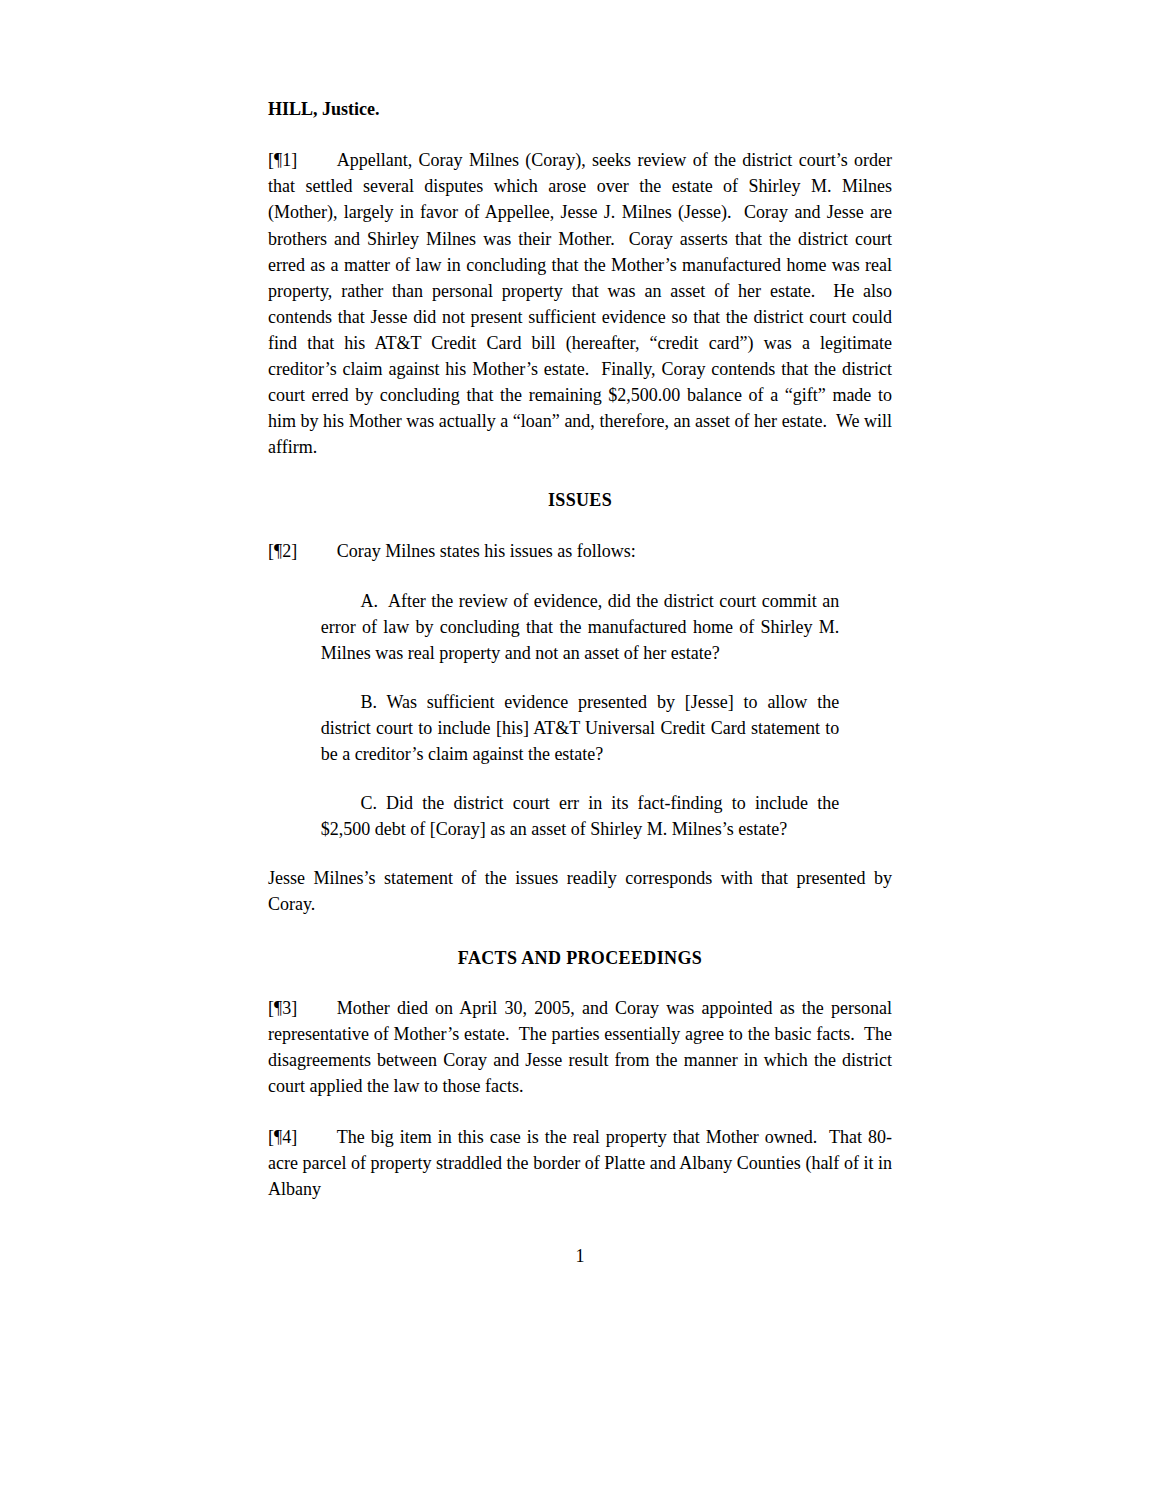HILL, Justice.
[¶1] Appellant, Coray Milnes (Coray), seeks review of the district court’s order that settled several disputes which arose over the estate of Shirley M. Milnes (Mother), largely in favor of Appellee, Jesse J. Milnes (Jesse). Coray and Jesse are brothers and Shirley Milnes was their Mother. Coray asserts that the district court erred as a matter of law in concluding that the Mother’s manufactured home was real property, rather than personal property that was an asset of her estate. He also contends that Jesse did not present sufficient evidence so that the district court could find that his AT&T Credit Card bill (hereafter, “credit card”) was a legitimate creditor’s claim against his Mother’s estate. Finally, Coray contends that the district court erred by concluding that the remaining $2,500.00 balance of a “gift” made to him by his Mother was actually a “loan” and, therefore, an asset of her estate. We will affirm.
ISSUES
[¶2] Coray Milnes states his issues as follows:
A. After the review of evidence, did the district court commit an error of law by concluding that the manufactured home of Shirley M. Milnes was real property and not an asset of her estate?
B. Was sufficient evidence presented by [Jesse] to allow the district court to include [his] AT&T Universal Credit Card statement to be a creditor’s claim against the estate?
C. Did the district court err in its fact-finding to include the $2,500 debt of [Coray] as an asset of Shirley M. Milnes’s estate?
Jesse Milnes’s statement of the issues readily corresponds with that presented by Coray.
FACTS AND PROCEEDINGS
[¶3] Mother died on April 30, 2005, and Coray was appointed as the personal representative of Mother’s estate. The parties essentially agree to the basic facts. The disagreements between Coray and Jesse result from the manner in which the district court applied the law to those facts.
[¶4] The big item in this case is the real property that Mother owned. That 80-acre parcel of property straddled the border of Platte and Albany Counties (half of it in Albany
1